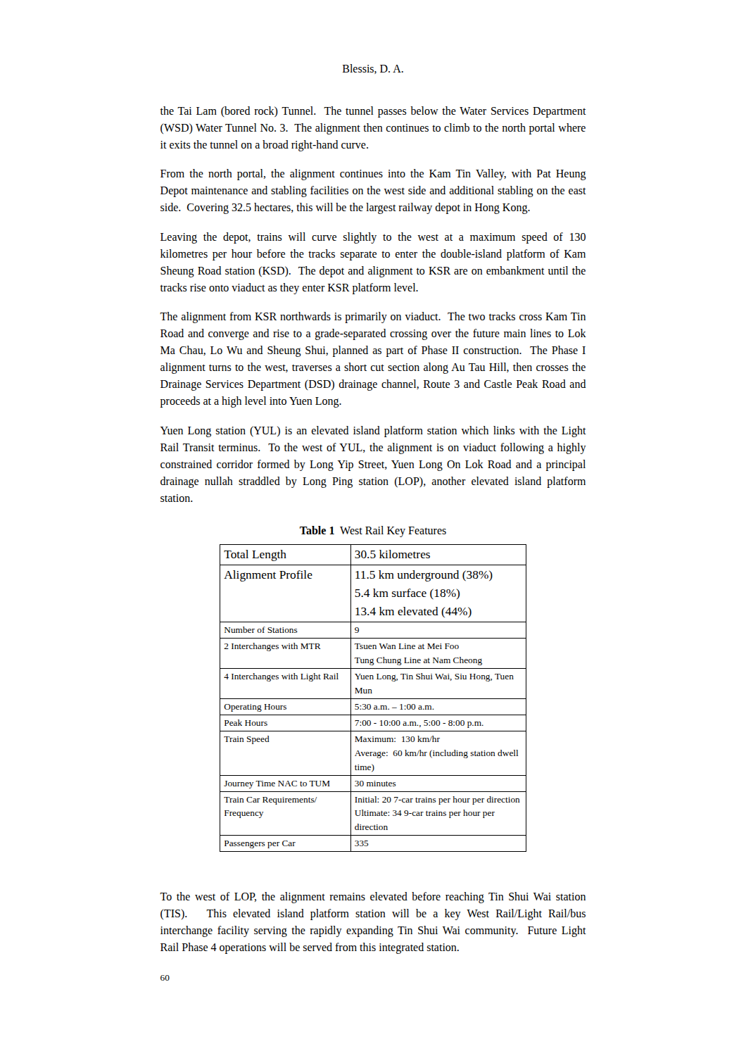Blessis, D. A.
the Tai Lam (bored rock) Tunnel. The tunnel passes below the Water Services Department (WSD) Water Tunnel No. 3. The alignment then continues to climb to the north portal where it exits the tunnel on a broad right-hand curve.
From the north portal, the alignment continues into the Kam Tin Valley, with Pat Heung Depot maintenance and stabling facilities on the west side and additional stabling on the east side. Covering 32.5 hectares, this will be the largest railway depot in Hong Kong.
Leaving the depot, trains will curve slightly to the west at a maximum speed of 130 kilometres per hour before the tracks separate to enter the double-island platform of Kam Sheung Road station (KSD). The depot and alignment to KSR are on embankment until the tracks rise onto viaduct as they enter KSR platform level.
The alignment from KSR northwards is primarily on viaduct. The two tracks cross Kam Tin Road and converge and rise to a grade-separated crossing over the future main lines to Lok Ma Chau, Lo Wu and Sheung Shui, planned as part of Phase II construction. The Phase I alignment turns to the west, traverses a short cut section along Au Tau Hill, then crosses the Drainage Services Department (DSD) drainage channel, Route 3 and Castle Peak Road and proceeds at a high level into Yuen Long.
Yuen Long station (YUL) is an elevated island platform station which links with the Light Rail Transit terminus. To the west of YUL, the alignment is on viaduct following a highly constrained corridor formed by Long Yip Street, Yuen Long On Lok Road and a principal drainage nullah straddled by Long Ping station (LOP), another elevated island platform station.
Table 1 West Rail Key Features
| Total Length | 30.5 kilometres |
| Alignment Profile | 11.5 km underground (38%) 5.4 km surface (18%) 13.4 km elevated (44%) |
| Number of Stations | 9 |
| 2 Interchanges with MTR | Tsuen Wan Line at Mei Foo Tung Chung Line at Nam Cheong |
| 4 Interchanges with Light Rail | Yuen Long, Tin Shui Wai, Siu Hong, Tuen Mun |
| Operating Hours | 5:30 a.m. – 1:00 a.m. |
| Peak Hours | 7:00 - 10:00 a.m., 5:00 - 8:00 p.m. |
| Train Speed | Maximum: 130 km/hr Average: 60 km/hr (including station dwell time) |
| Journey Time NAC to TUM | 30 minutes |
| Train Car Requirements/ Frequency | Initial: 20 7-car trains per hour per direction Ultimate: 34 9-car trains per hour per direction |
| Passengers per Car | 335 |
To the west of LOP, the alignment remains elevated before reaching Tin Shui Wai station (TIS). This elevated island platform station will be a key West Rail/Light Rail/bus interchange facility serving the rapidly expanding Tin Shui Wai community. Future Light Rail Phase 4 operations will be served from this integrated station.
60